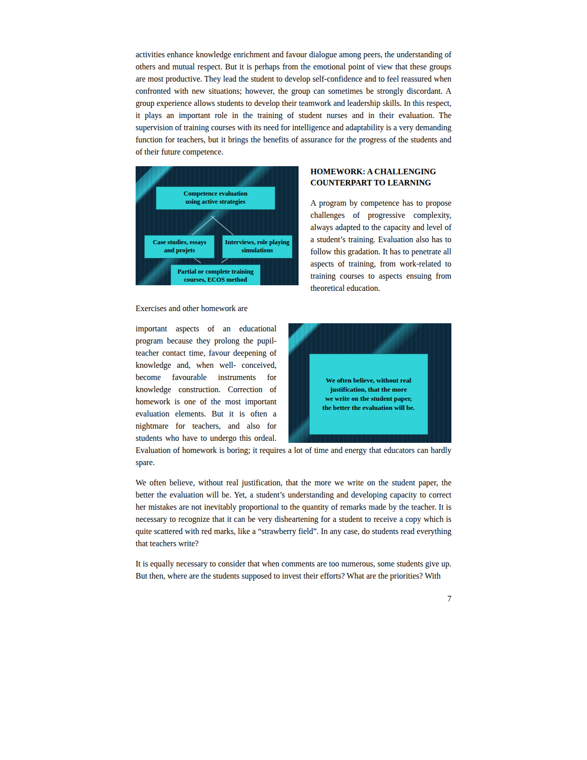activities enhance knowledge enrichment and favour dialogue among peers, the understanding of others and mutual respect. But it is perhaps from the emotional point of view that these groups are most productive. They lead the student to develop self-confidence and to feel reassured when confronted with new situations; however, the group can sometimes be strongly discordant. A group experience allows students to develop their teamwork and leadership skills. In this respect, it plays an important role in the training of student nurses and in their evaluation. The supervision of training courses with its need for intelligence and adaptability is a very demanding function for teachers, but it brings the benefits of assurance for the progress of the students and of their future competence.
Competence evaluation
using active strategies
Case studies, essays and projets
Interviews, role playing simulations
Partial or complete training courses, ECOS method
Homework: a challenging counterpart to learning
A program by competence has to propose challenges of progressive complexity, always adapted to the capacity and level of a student’s training. Evaluation also has to follow this gradation. It has to penetrate all aspects of training, from work-related to training courses to aspects ensuing from theoretical education.
Exercises and other homework are
We often believe, without real justification, that the more
we write on the student paper,
the better the evaluation will be.
important aspects of an educational program because they prolong the pupil-teacher contact time, favour deepening of knowledge and, when well- conceived, become favourable instruments for knowledge construction. Correction of homework is one of the most important evaluation elements. But it is often a nightmare for teachers, and also for students who have to undergo this ordeal. Evaluation of homework is boring; it requires a lot of time and energy that educators can hardly spare.
We often believe, without real justification, that the more we write on the student paper, the better the evaluation will be. Yet, a student’s understanding and developing capacity to correct her mistakes are not inevitably proportional to the quantity of remarks made by the teacher. It is necessary to recognize that it can be very disheartening for a student to receive a copy which is quite scattered with red marks, like a “strawberry field”. In any case, do students read everything that teachers write?
It is equally necessary to consider that when comments are too numerous, some students give up. But then, where are the students supposed to invest their efforts? What are the priorities? With
7